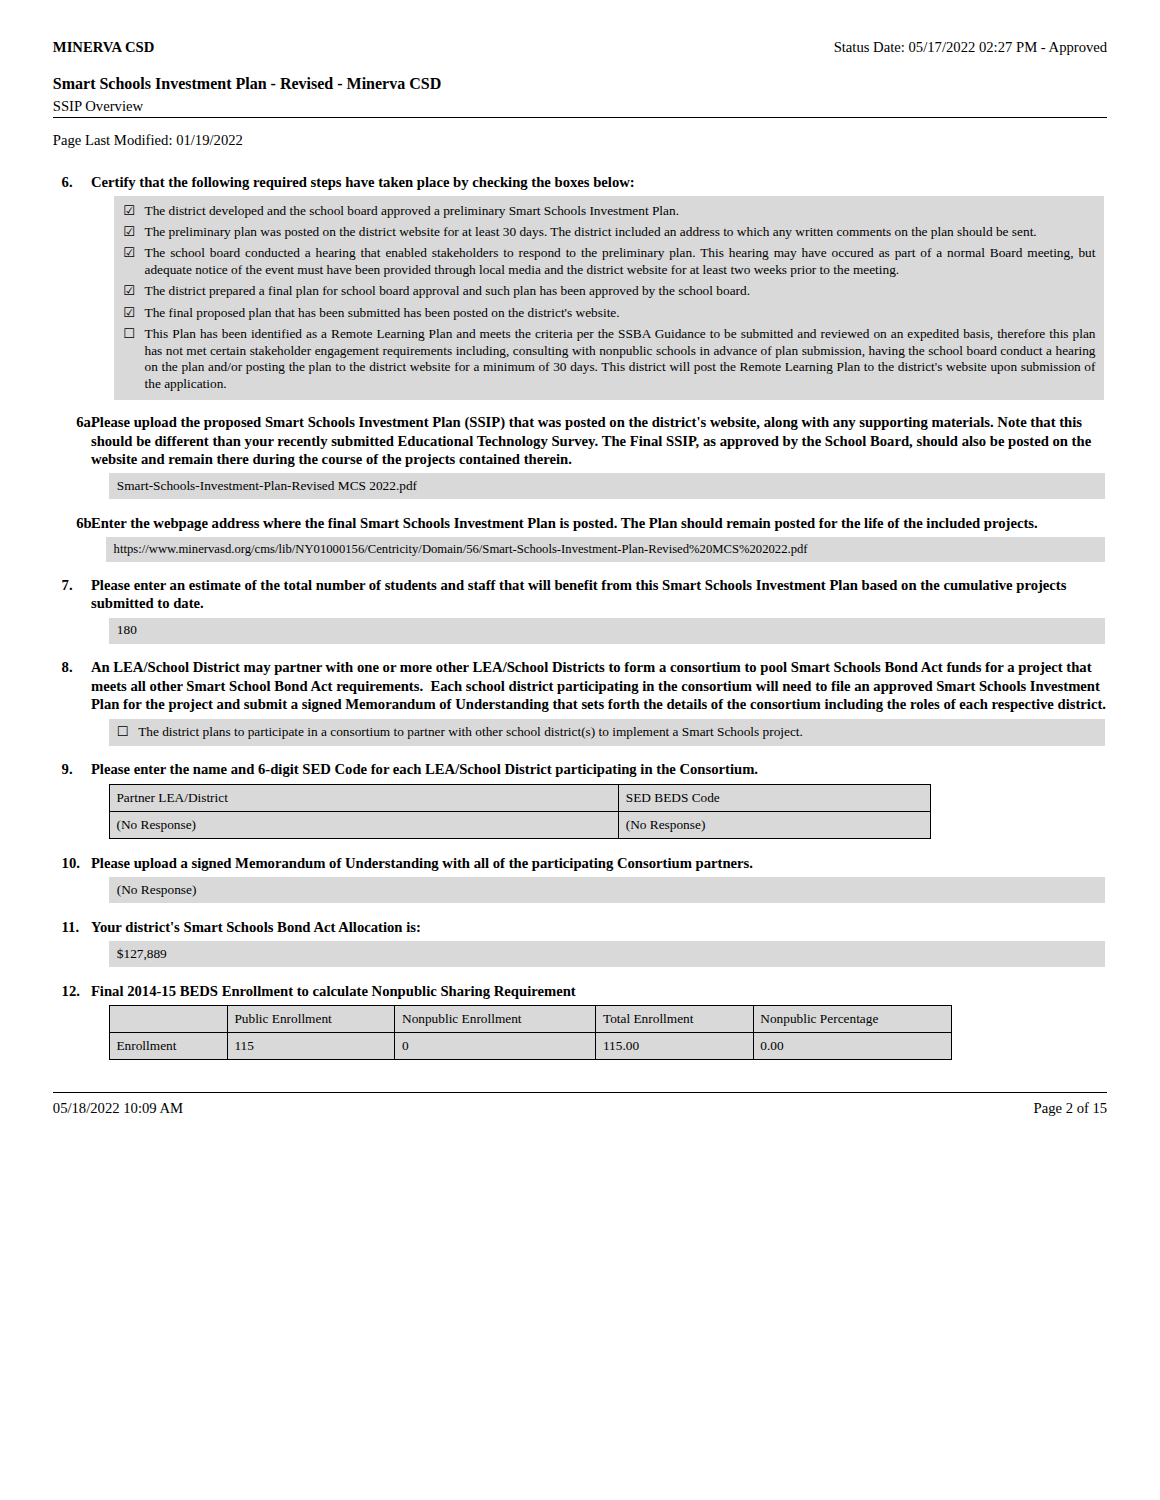MINERVA CSD Status Date: 05/17/2022 02:27 PM - Approved
Smart Schools Investment Plan - Revised - Minerva CSD
SSIP Overview
Page Last Modified: 01/19/2022
6.
Certify that the following required steps have taken place by checking the boxes below:
☑
The district developed and the school board approved a preliminary Smart Schools Investment Plan.
☑
The preliminary plan was posted on the district website for at least 30 days. The district included an address to which any written comments on the plan should be sent.
☑
The school board conducted a hearing that enabled stakeholders to respond to the preliminary plan. This hearing may have occured as part of a normal Board meeting, but adequate notice of the event must have been provided through local media and the district website for at least two weeks prior to the meeting.
☑
The district prepared a final plan for school board approval and such plan has been approved by the school board.
☑
The final proposed plan that has been submitted has been posted on the district's website.
☐
This Plan has been identified as a Remote Learning Plan and meets the criteria per the SSBA Guidance to be submitted and reviewed on an expedited basis, therefore this plan has not met certain stakeholder engagement requirements including, consulting with nonpublic schools in advance of plan submission, having the school board conduct a hearing on the plan and/or posting the plan to the district website for a minimum of 30 days. This district will post the Remote Learning Plan to the district's website upon submission of the application.
6a.
Please upload the proposed Smart Schools Investment Plan (SSIP) that was posted on the district's website, along with any supporting materials. Note that this should be different than your recently submitted Educational Technology Survey. The Final SSIP, as approved by the School Board, should also be posted on the website and remain there during the course of the projects contained therein.
Smart-Schools-Investment-Plan-Revised MCS 2022.pdf
6b.
Enter the webpage address where the final Smart Schools Investment Plan is posted. The Plan should remain posted for the life of the included projects.
https://www.minervasd.org/cms/lib/NY01000156/Centricity/Domain/56/Smart-Schools-Investment-Plan-Revised%20MCS%202022.pdf
7.
Please enter an estimate of the total number of students and staff that will benefit from this Smart Schools Investment Plan based on the cumulative projects submitted to date.
180
8.
An LEA/School District may partner with one or more other LEA/School Districts to form a consortium to pool Smart Schools Bond Act funds for a project that meets all other Smart School Bond Act requirements. Each school district participating in the consortium will need to file an approved Smart Schools Investment Plan for the project and submit a signed Memorandum of Understanding that sets forth the details of the consortium including the roles of each respective district.
☐
The district plans to participate in a consortium to partner with other school district(s) to implement a Smart Schools project.
9.
Please enter the name and 6-digit SED Code for each LEA/School District participating in the Consortium.
| Partner LEA/District | SED BEDS Code |
| --- | --- |
| (No Response) | (No Response) |
10.
Please upload a signed Memorandum of Understanding with all of the participating Consortium partners.
(No Response)
11.
Your district's Smart Schools Bond Act Allocation is:
$127,889
12.
Final 2014-15 BEDS Enrollment to calculate Nonpublic Sharing Requirement
| | Public Enrollment | Nonpublic Enrollment | Total Enrollment | Nonpublic Percentage |
| --- | --- | --- | --- | --- |
| Enrollment | 115 | 0 | 115.00 | 0.00 |
05/18/2022 10:09 AM Page 2 of 15